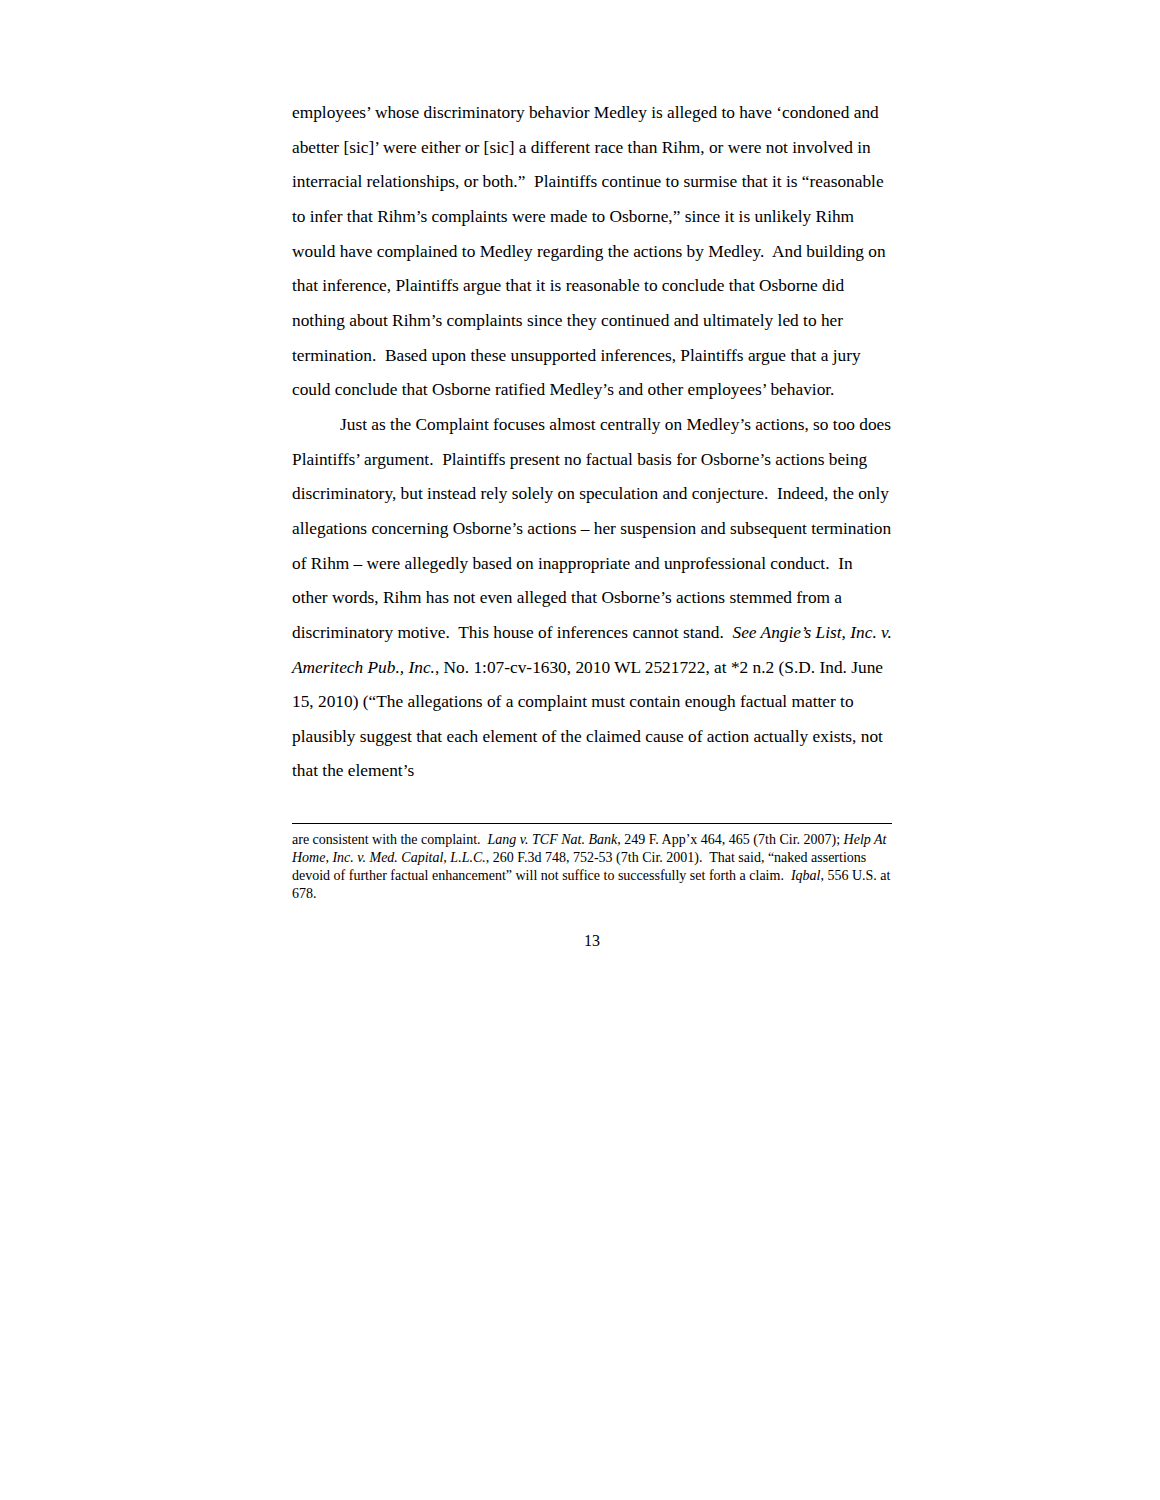employees’ whose discriminatory behavior Medley is alleged to have ‘condoned and abetter [sic]’ were either or [sic] a different race than Rihm, or were not involved in interracial relationships, or both.” Plaintiffs continue to surmise that it is “reasonable to infer that Rihm’s complaints were made to Osborne,” since it is unlikely Rihm would have complained to Medley regarding the actions by Medley. And building on that inference, Plaintiffs argue that it is reasonable to conclude that Osborne did nothing about Rihm’s complaints since they continued and ultimately led to her termination. Based upon these unsupported inferences, Plaintiffs argue that a jury could conclude that Osborne ratified Medley’s and other employees’ behavior.
Just as the Complaint focuses almost centrally on Medley’s actions, so too does Plaintiffs’ argument. Plaintiffs present no factual basis for Osborne’s actions being discriminatory, but instead rely solely on speculation and conjecture. Indeed, the only allegations concerning Osborne’s actions – her suspension and subsequent termination of Rihm – were allegedly based on inappropriate and unprofessional conduct. In other words, Rihm has not even alleged that Osborne’s actions stemmed from a discriminatory motive. This house of inferences cannot stand. See Angie’s List, Inc. v. Ameritech Pub., Inc., No. 1:07-cv-1630, 2010 WL 2521722, at *2 n.2 (S.D. Ind. June 15, 2010) (“The allegations of a complaint must contain enough factual matter to plausibly suggest that each element of the claimed cause of action actually exists, not that the element’s
are consistent with the complaint. Lang v. TCF Nat. Bank, 249 F. App’x 464, 465 (7th Cir. 2007); Help At Home, Inc. v. Med. Capital, L.L.C., 260 F.3d 748, 752-53 (7th Cir. 2001). That said, “naked assertions devoid of further factual enhancement” will not suffice to successfully set forth a claim. Iqbal, 556 U.S. at 678.
13